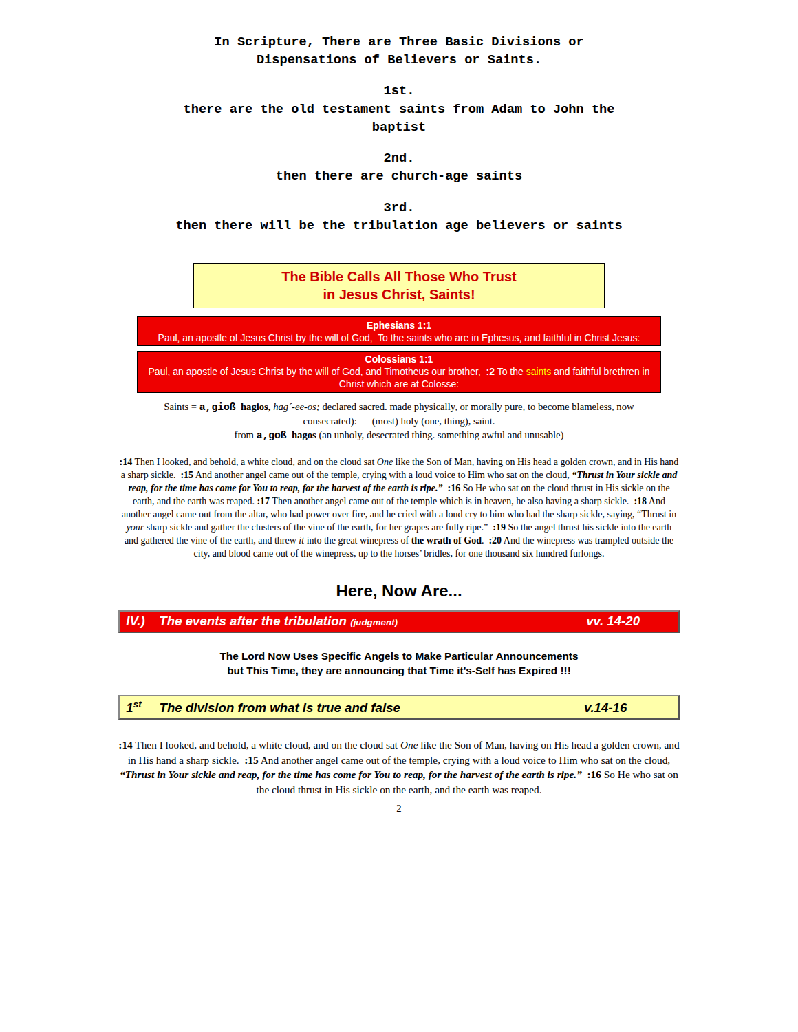In Scripture, There are Three Basic Divisions or
Dispensations of Believers or Saints.
1st.
there are the old testament saints from Adam to John the
baptist
2nd.
then there are church-age saints
3rd.
then there will be the tribulation age believers or saints
The Bible Calls All Those Who Trust
in Jesus Christ, Saints!
Ephesians 1:1 Paul, an apostle of Jesus Christ by the will of God, To the saints who are in Ephesus, and faithful in Christ Jesus:
Colossians 1:1 Paul, an apostle of Jesus Christ by the will of God, and Timotheus our brother, :2 To the saints and faithful brethren in Christ which are at Colosse:
Saints = a,gioß hagios, hag´-ee-os; declared sacred. made physically, or morally pure, to become blameless, now consecrated): — (most) holy (one, thing), saint.
from a,goß hagos (an unholy, desecrated thing. something awful and unusable)
:14 Then I looked, and behold, a white cloud, and on the cloud sat One like the Son of Man, having on His head a golden crown, and in His hand a sharp sickle. :15 And another angel came out of the temple, crying with a loud voice to Him who sat on the cloud, “Thrust in Your sickle and reap, for the time has come for You to reap, for the harvest of the earth is ripe.” :16 So He who sat on the cloud thrust in His sickle on the earth, and the earth was reaped. :17 Then another angel came out of the temple which is in heaven, he also having a sharp sickle. :18 And another angel came out from the altar, who had power over fire, and he cried with a loud cry to him who had the sharp sickle, saying, “Thrust in your sharp sickle and gather the clusters of the vine of the earth, for her grapes are fully ripe.” :19 So the angel thrust his sickle into the earth and gathered the vine of the earth, and threw it into the great winepress of the wrath of God. :20 And the winepress was trampled outside the city, and blood came out of the winepress, up to the horses’ bridles, for one thousand six hundred furlongs.
Here, Now Are...
IV.) The events after the tribulation (judgment) vv. 14-20
The Lord Now Uses Specific Angels to Make Particular Announcements
but This Time, they are announcing that Time it's-Self has Expired !!!
1st The division from what is true and false v.14-16
:14 Then I looked, and behold, a white cloud, and on the cloud sat One like the Son of Man, having on His head a golden crown, and in His hand a sharp sickle. :15 And another angel came out of the temple, crying with a loud voice to Him who sat on the cloud, “Thrust in Your sickle and reap, for the time has come for You to reap, for the harvest of the earth is ripe.” :16 So He who sat on the cloud thrust in His sickle on the earth, and the earth was reaped.
2